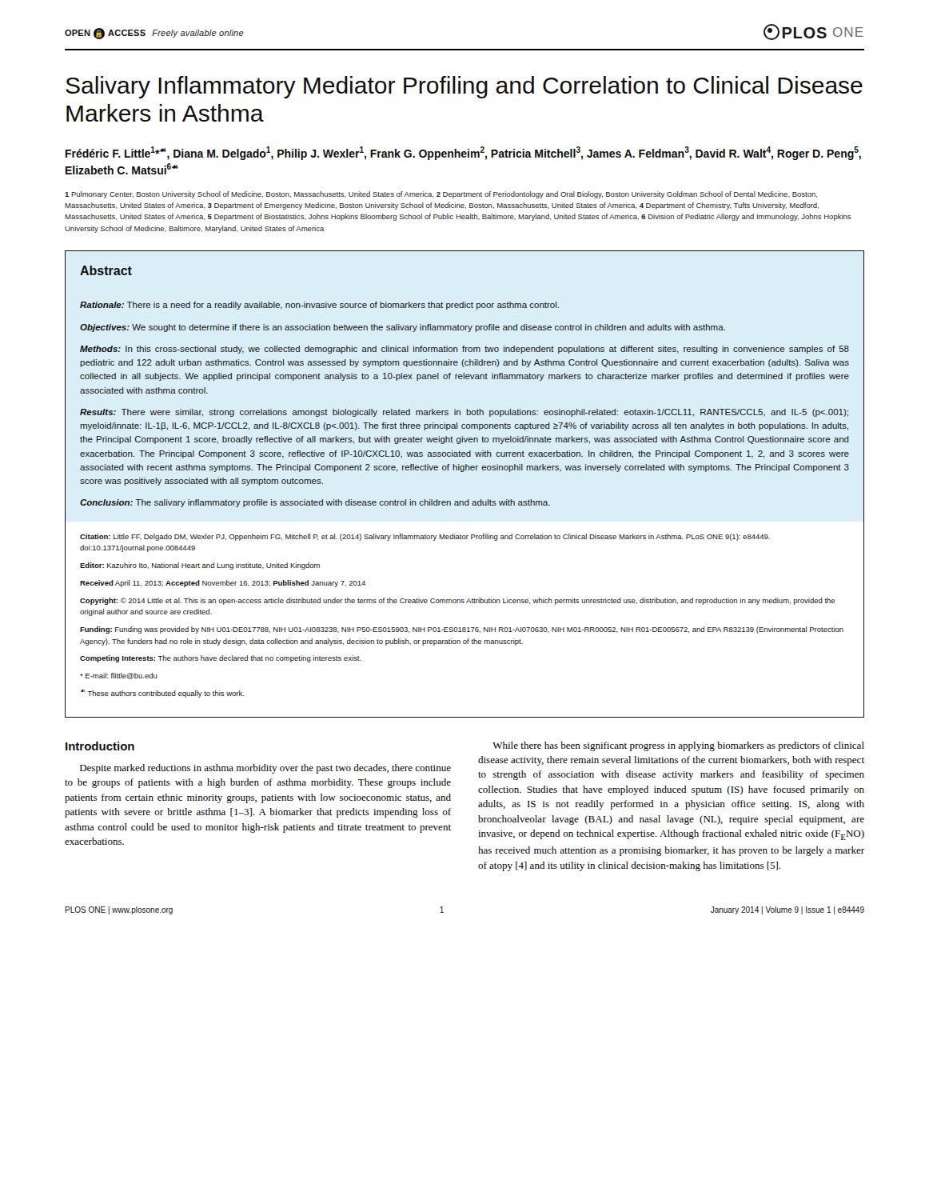OPEN 🔒 ACCESS Freely available online
PLOS ONE
Salivary Inflammatory Mediator Profiling and Correlation to Clinical Disease Markers in Asthma
Frédéric F. Little1*☙, Diana M. Delgado1, Philip J. Wexler1, Frank G. Oppenheim2, Patricia Mitchell3, James A. Feldman3, David R. Walt4, Roger D. Peng5, Elizabeth C. Matsui6☙
1 Pulmonary Center, Boston University School of Medicine, Boston, Massachusetts, United States of America, 2 Department of Periodontology and Oral Biology, Boston University Goldman School of Dental Medicine, Boston, Massachusetts, United States of America, 3 Department of Emergency Medicine, Boston University School of Medicine, Boston, Massachusetts, United States of America, 4 Department of Chemistry, Tufts University, Medford, Massachusetts, United States of America, 5 Department of Biostatistics, Johns Hopkins Bloomberg School of Public Health, Baltimore, Maryland, United States of America, 6 Division of Pediatric Allergy and Immunology, Johns Hopkins University School of Medicine, Baltimore, Maryland, United States of America
Abstract
Rationale: There is a need for a readily available, non-invasive source of biomarkers that predict poor asthma control.
Objectives: We sought to determine if there is an association between the salivary inflammatory profile and disease control in children and adults with asthma.
Methods: In this cross-sectional study, we collected demographic and clinical information from two independent populations at different sites, resulting in convenience samples of 58 pediatric and 122 adult urban asthmatics. Control was assessed by symptom questionnaire (children) and by Asthma Control Questionnaire and current exacerbation (adults). Saliva was collected in all subjects. We applied principal component analysis to a 10-plex panel of relevant inflammatory markers to characterize marker profiles and determined if profiles were associated with asthma control.
Results: There were similar, strong correlations amongst biologically related markers in both populations: eosinophil-related: eotaxin-1/CCL11, RANTES/CCL5, and IL-5 (p<.001); myeloid/innate: IL-1β, IL-6, MCP-1/CCL2, and IL-8/CXCL8 (p<.001). The first three principal components captured ≥74% of variability across all ten analytes in both populations. In adults, the Principal Component 1 score, broadly reflective of all markers, but with greater weight given to myeloid/innate markers, was associated with Asthma Control Questionnaire score and exacerbation. The Principal Component 3 score, reflective of IP-10/CXCL10, was associated with current exacerbation. In children, the Principal Component 1, 2, and 3 scores were associated with recent asthma symptoms. The Principal Component 2 score, reflective of higher eosinophil markers, was inversely correlated with symptoms. The Principal Component 3 score was positively associated with all symptom outcomes.
Conclusion: The salivary inflammatory profile is associated with disease control in children and adults with asthma.
Citation: Little FF, Delgado DM, Wexler PJ, Oppenheim FG, Mitchell P, et al. (2014) Salivary Inflammatory Mediator Profiling and Correlation to Clinical Disease Markers in Asthma. PLoS ONE 9(1): e84449. doi:10.1371/journal.pone.0084449
Editor: Kazuhiro Ito, National Heart and Lung institute, United Kingdom
Received April 11, 2013; Accepted November 16, 2013; Published January 7, 2014
Copyright: © 2014 Little et al. This is an open-access article distributed under the terms of the Creative Commons Attribution License, which permits unrestricted use, distribution, and reproduction in any medium, provided the original author and source are credited.
Funding: Funding was provided by NIH U01-DE017788, NIH U01-AI083238, NIH P50-ES015903, NIH P01-ES018176, NIH R01-AI070630, NIH M01-RR00052, NIH R01-DE005672, and EPA R832139 (Environmental Protection Agency). The funders had no role in study design, data collection and analysis, decision to publish, or preparation of the manuscript.
Competing Interests: The authors have declared that no competing interests exist.
* E-mail: flittle@bu.edu
☙ These authors contributed equally to this work.
Introduction
Despite marked reductions in asthma morbidity over the past two decades, there continue to be groups of patients with a high burden of asthma morbidity. These groups include patients from certain ethnic minority groups, patients with low socioeconomic status, and patients with severe or brittle asthma [1–3]. A biomarker that predicts impending loss of asthma control could be used to monitor high-risk patients and titrate treatment to prevent exacerbations.
While there has been significant progress in applying biomarkers as predictors of clinical disease activity, there remain several limitations of the current biomarkers, both with respect to strength of association with disease activity markers and feasibility of specimen collection. Studies that have employed induced sputum (IS) have focused primarily on adults, as IS is not readily performed in a physician office setting. IS, along with bronchoalveolar lavage (BAL) and nasal lavage (NL), require special equipment, are invasive, or depend on technical expertise. Although fractional exhaled nitric oxide (FENO) has received much attention as a promising biomarker, it has proven to be largely a marker of atopy [4] and its utility in clinical decision-making has limitations [5].
PLOS ONE | www.plosone.org
1
January 2014 | Volume 9 | Issue 1 | e84449